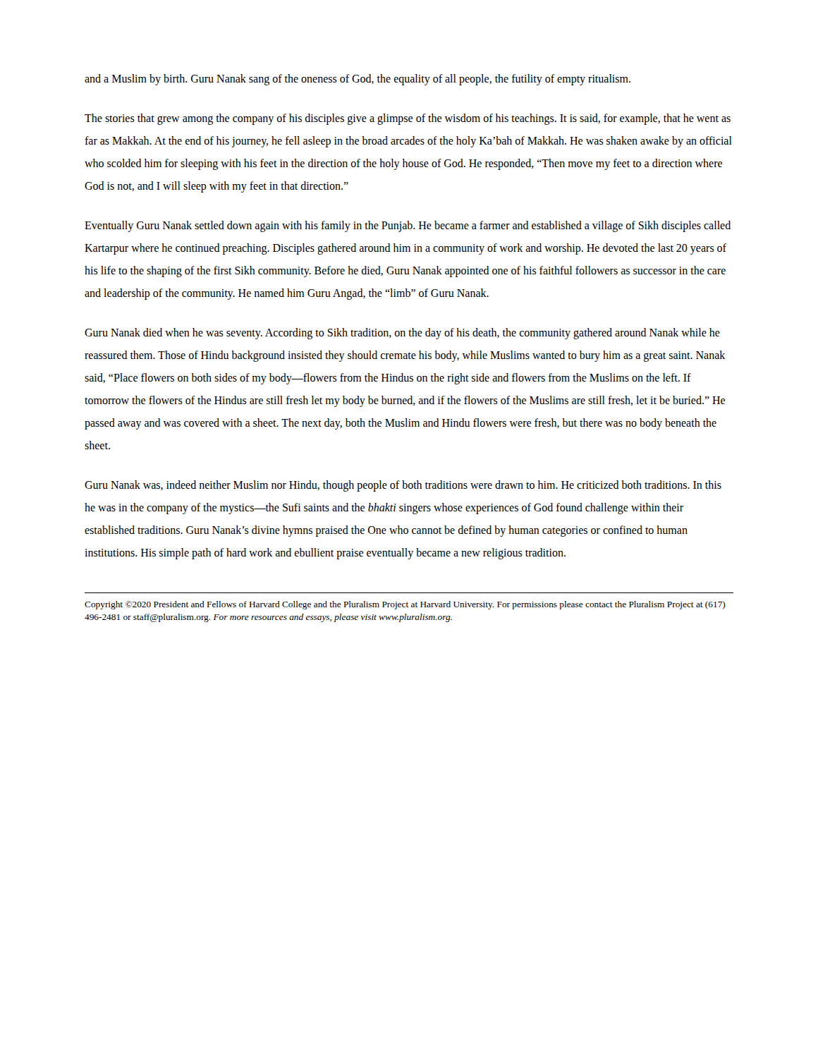and a Muslim by birth. Guru Nanak sang of the oneness of God, the equality of all people, the futility of empty ritualism.
The stories that grew among the company of his disciples give a glimpse of the wisdom of his teachings. It is said, for example, that he went as far as Makkah. At the end of his journey, he fell asleep in the broad arcades of the holy Ka’bah of Makkah. He was shaken awake by an official who scolded him for sleeping with his feet in the direction of the holy house of God. He responded, “Then move my feet to a direction where God is not, and I will sleep with my feet in that direction.”
Eventually Guru Nanak settled down again with his family in the Punjab. He became a farmer and established a village of Sikh disciples called Kartarpur where he continued preaching. Disciples gathered around him in a community of work and worship. He devoted the last 20 years of his life to the shaping of the first Sikh community. Before he died, Guru Nanak appointed one of his faithful followers as successor in the care and leadership of the community. He named him Guru Angad, the “limb” of Guru Nanak.
Guru Nanak died when he was seventy. According to Sikh tradition, on the day of his death, the community gathered around Nanak while he reassured them. Those of Hindu background insisted they should cremate his body, while Muslims wanted to bury him as a great saint. Nanak said, “Place flowers on both sides of my body—flowers from the Hindus on the right side and flowers from the Muslims on the left. If tomorrow the flowers of the Hindus are still fresh let my body be burned, and if the flowers of the Muslims are still fresh, let it be buried.” He passed away and was covered with a sheet. The next day, both the Muslim and Hindu flowers were fresh, but there was no body beneath the sheet.
Guru Nanak was, indeed neither Muslim nor Hindu, though people of both traditions were drawn to him. He criticized both traditions. In this he was in the company of the mystics—the Sufi saints and the bhakti singers whose experiences of God found challenge within their established traditions. Guru Nanak’s divine hymns praised the One who cannot be defined by human categories or confined to human institutions. His simple path of hard work and ebullient praise eventually became a new religious tradition.
Copyright ©2020 President and Fellows of Harvard College and the Pluralism Project at Harvard University. For permissions please contact the Pluralism Project at (617) 496-2481 or staff@pluralism.org. For more resources and essays, please visit www.pluralism.org.